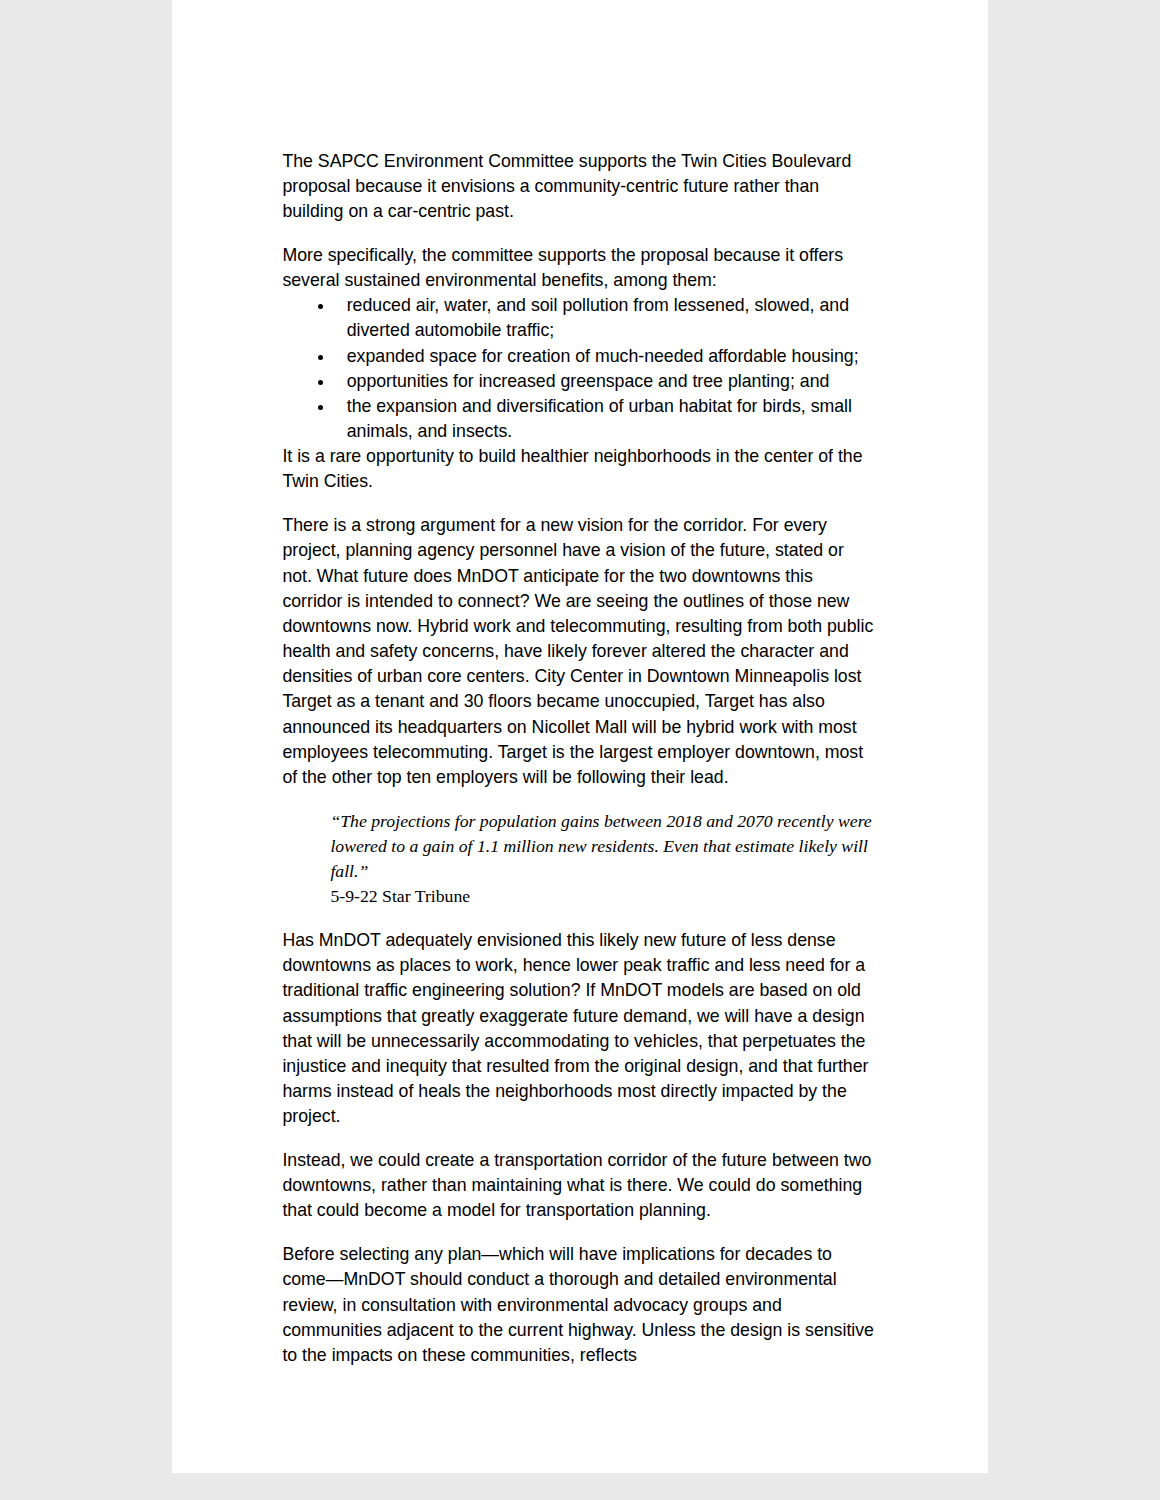The SAPCC Environment Committee supports the Twin Cities Boulevard proposal because it envisions a community-centric future rather than building on a car-centric past.
More specifically, the committee supports the proposal because it offers several sustained environmental benefits, among them:
reduced air, water, and soil pollution from lessened, slowed, and diverted automobile traffic;
expanded space for creation of much-needed affordable housing;
opportunities for increased greenspace and tree planting; and
the expansion and diversification of urban habitat for birds, small animals, and insects.
It is a rare opportunity to build healthier neighborhoods in the center of the Twin Cities.
There is a strong argument for a new vision for the corridor. For every project, planning agency personnel have a vision of the future, stated or not. What future does MnDOT anticipate for the two downtowns this corridor is intended to connect? We are seeing the outlines of those new downtowns now. Hybrid work and telecommuting, resulting from both public health and safety concerns, have likely forever altered the character and densities of urban core centers. City Center in Downtown Minneapolis lost Target as a tenant and 30 floors became unoccupied, Target has also announced its headquarters on Nicollet Mall will be hybrid work with most employees telecommuting. Target is the largest employer downtown, most of the other top ten employers will be following their lead.
“The projections for population gains between 2018 and 2070 recently were lowered to a gain of 1.1 million new residents. Even that estimate likely will fall.”
5-9-22 Star Tribune
Has MnDOT adequately envisioned this likely new future of less dense downtowns as places to work, hence lower peak traffic and less need for a traditional traffic engineering solution? If MnDOT models are based on old assumptions that greatly exaggerate future demand, we will have a design that will be unnecessarily accommodating to vehicles, that perpetuates the injustice and inequity that resulted from the original design, and that further harms instead of heals the neighborhoods most directly impacted by the project.
Instead, we could create a transportation corridor of the future between two downtowns, rather than maintaining what is there. We could do something that could become a model for transportation planning.
Before selecting any plan—which will have implications for decades to come—MnDOT should conduct a thorough and detailed environmental review, in consultation with environmental advocacy groups and communities adjacent to the current highway. Unless the design is sensitive to the impacts on these communities, reflects